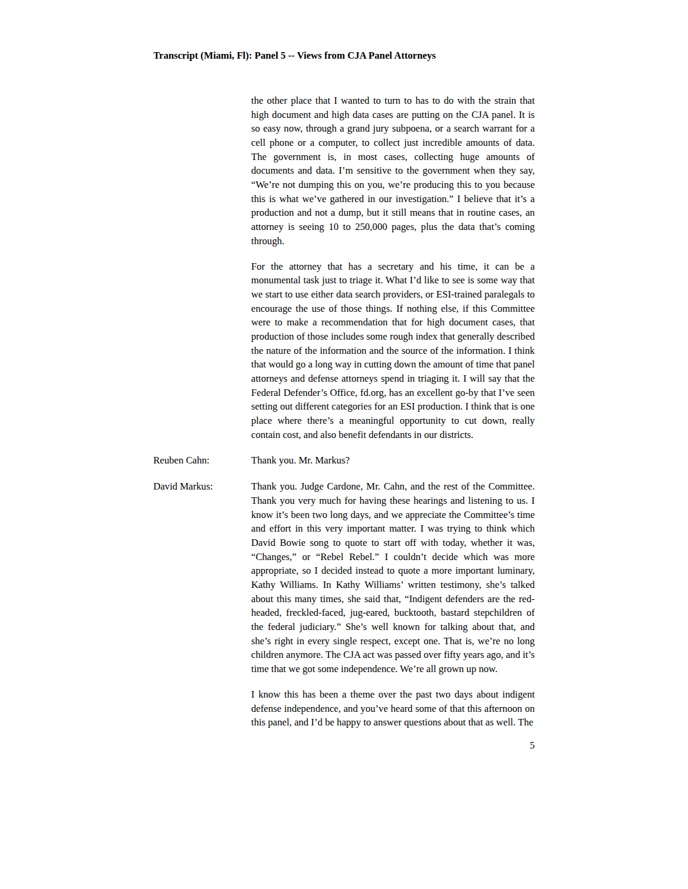Transcript (Miami, Fl): Panel 5 -- Views from CJA Panel Attorneys
the other place that I wanted to turn to has to do with the strain that high document and high data cases are putting on the CJA panel. It is so easy now, through a grand jury subpoena, or a search warrant for a cell phone or a computer, to collect just incredible amounts of data. The government is, in most cases, collecting huge amounts of documents and data. I’m sensitive to the government when they say, “We’re not dumping this on you, we’re producing this to you because this is what we’ve gathered in our investigation.” I believe that it’s a production and not a dump, but it still means that in routine cases, an attorney is seeing 10 to 250,000 pages, plus the data that’s coming through.
For the attorney that has a secretary and his time, it can be a monumental task just to triage it. What I’d like to see is some way that we start to use either data search providers, or ESI-trained paralegals to encourage the use of those things. If nothing else, if this Committee were to make a recommendation that for high document cases, that production of those includes some rough index that generally described the nature of the information and the source of the information. I think that would go a long way in cutting down the amount of time that panel attorneys and defense attorneys spend in triaging it. I will say that the Federal Defender’s Office, fd.org, has an excellent go-by that I’ve seen setting out different categories for an ESI production. I think that is one place where there’s a meaningful opportunity to cut down, really contain cost, and also benefit defendants in our districts.
Reuben Cahn:
Thank you. Mr. Markus?
David Markus:
Thank you. Judge Cardone, Mr. Cahn, and the rest of the Committee. Thank you very much for having these hearings and listening to us. I know it’s been two long days, and we appreciate the Committee’s time and effort in this very important matter. I was trying to think which David Bowie song to quote to start off with today, whether it was, “Changes,” or “Rebel Rebel.” I couldn’t decide which was more appropriate, so I decided instead to quote a more important luminary, Kathy Williams. In Kathy Williams’ written testimony, she’s talked about this many times, she said that, “Indigent defenders are the red-headed, freckled-faced, jug-eared, bucktooth, bastard stepchildren of the federal judiciary.” She’s well known for talking about that, and she’s right in every single respect, except one. That is, we’re no long children anymore. The CJA act was passed over fifty years ago, and it’s time that we got some independence. We’re all grown up now.
I know this has been a theme over the past two days about indigent defense independence, and you’ve heard some of that this afternoon on this panel, and I’d be happy to answer questions about that as well. The
5